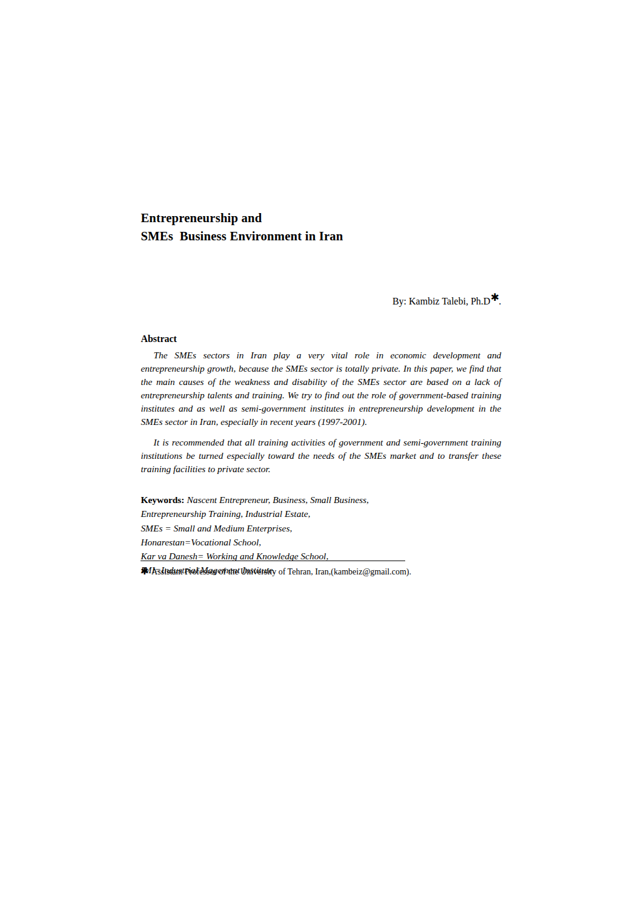Entrepreneurship and
SMEs Business Environment in Iran
By: Kambiz Talebi, Ph.D✱.
Abstract
The SMEs sectors in Iran play a very vital role in economic development and entrepreneurship growth, because the SMEs sector is totally private. In this paper, we find that the main causes of the weakness and disability of the SMEs sector are based on a lack of entrepreneurship talents and training. We try to find out the role of government-based training institutes and as well as semi-government institutes in entrepreneurship development in the SMEs sector in Iran, especially in recent years (1997-2001).
It is recommended that all training activities of government and semi-government training institutions be turned especially toward the needs of the SMEs market and to transfer these training facilities to private sector.
Keywords: Nascent Entrepreneur, Business, Small Business,
Entrepreneurship Training, Industrial Estate,
SMEs = Small and Medium Enterprises,
Honarestan=Vocational School,
Kar va Danesh= Working and Knowledge School,
IMI=Industrial Magement Institute.
✱ Assistant Professor of the University of Tehran, Iran,(kambeiz@gmail.com).